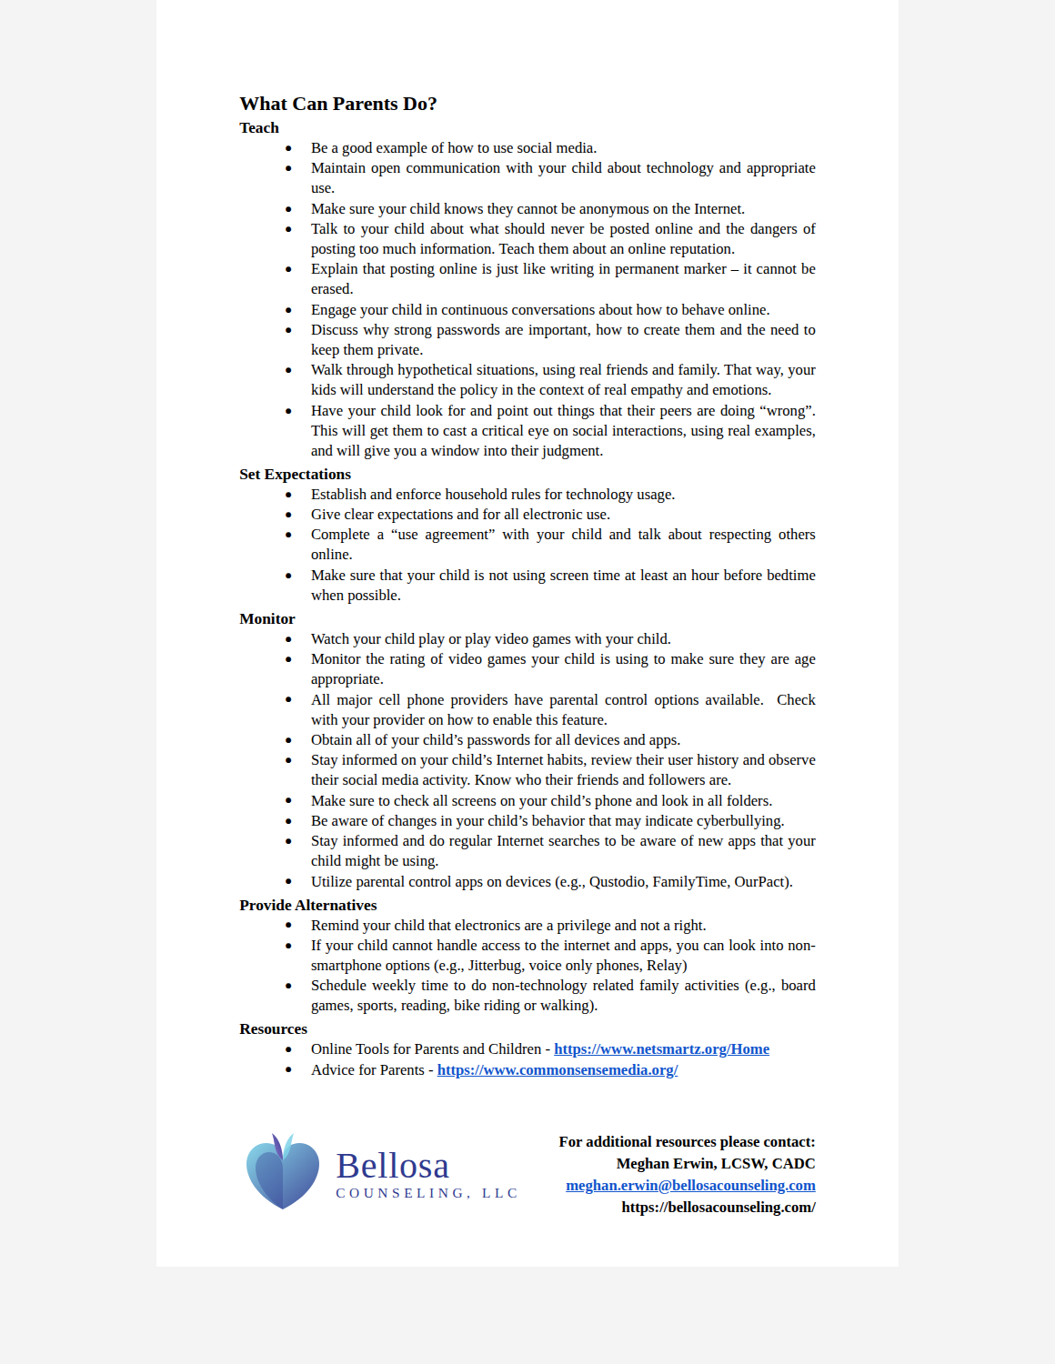What Can Parents Do?
Teach
Be a good example of how to use social media.
Maintain open communication with your child about technology and appropriate use.
Make sure your child knows they cannot be anonymous on the Internet.
Talk to your child about what should never be posted online and the dangers of posting too much information. Teach them about an online reputation.
Explain that posting online is just like writing in permanent marker – it cannot be erased.
Engage your child in continuous conversations about how to behave online.
Discuss why strong passwords are important, how to create them and the need to keep them private.
Walk through hypothetical situations, using real friends and family. That way, your kids will understand the policy in the context of real empathy and emotions.
Have your child look for and point out things that their peers are doing “wrong”. This will get them to cast a critical eye on social interactions, using real examples, and will give you a window into their judgment.
Set Expectations
Establish and enforce household rules for technology usage.
Give clear expectations and for all electronic use.
Complete a “use agreement” with your child and talk about respecting others online.
Make sure that your child is not using screen time at least an hour before bedtime when possible.
Monitor
Watch your child play or play video games with your child.
Monitor the rating of video games your child is using to make sure they are age appropriate.
All major cell phone providers have parental control options available. Check with your provider on how to enable this feature.
Obtain all of your child’s passwords for all devices and apps.
Stay informed on your child’s Internet habits, review their user history and observe their social media activity. Know who their friends and followers are.
Make sure to check all screens on your child’s phone and look in all folders.
Be aware of changes in your child’s behavior that may indicate cyberbullying.
Stay informed and do regular Internet searches to be aware of new apps that your child might be using.
Utilize parental control apps on devices (e.g., Qustodio, FamilyTime, OurPact).
Provide Alternatives
Remind your child that electronics are a privilege and not a right.
If your child cannot handle access to the internet and apps, you can look into non-smartphone options (e.g., Jitterbug, voice only phones, Relay)
Schedule weekly time to do non-technology related family activities (e.g., board games, sports, reading, bike riding or walking).
Resources
Online Tools for Parents and Children - https://www.netsmartz.org/Home
Advice for Parents - https://www.commonsensemedia.org/
Bellosa
COUNSELING, LLC
For additional resources please contact:
Meghan Erwin, LCSW, CADC
meghan.erwin@bellosacounseling.com
https://bellosacounseling.com/